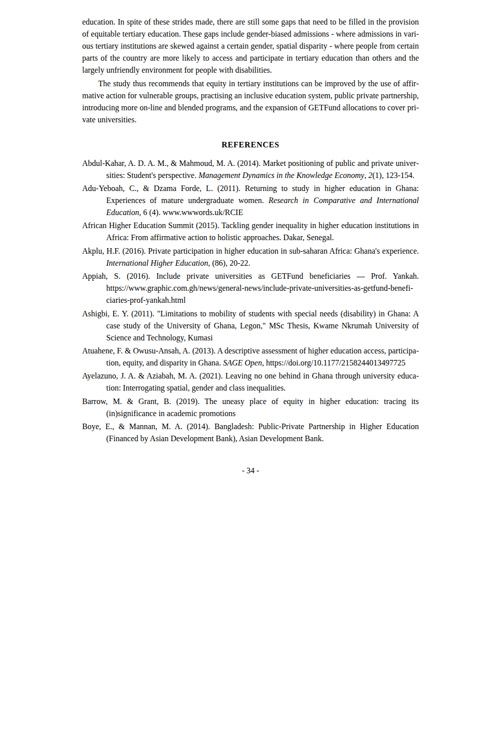education. In spite of these strides made, there are still some gaps that need to be filled in the provision of equitable tertiary education. These gaps include gender-biased admissions - where admissions in various tertiary institutions are skewed against a certain gender, spatial disparity - where people from certain parts of the country are more likely to access and participate in tertiary education than others and the largely unfriendly environment for people with disabilities.
The study thus recommends that equity in tertiary institutions can be improved by the use of affirmative action for vulnerable groups, practising an inclusive education system, public private partnership, introducing more on-line and blended programs, and the expansion of GETFund allocations to cover private universities.
REFERENCES
Abdul-Kahar, A. D. A. M., & Mahmoud, M. A. (2014). Market positioning of public and private universities: Student's perspective. Management Dynamics in the Knowledge Economy, 2(1), 123-154.
Adu-Yeboah, C., & Dzama Forde, L. (2011). Returning to study in higher education in Ghana: Experiences of mature undergraduate women. Research in Comparative and International Education, 6 (4). www.wwwords.uk/RCIE
African Higher Education Summit (2015). Tackling gender inequality in higher education institutions in Africa: From affirmative action to holistic approaches. Dakar, Senegal.
Akplu, H.F. (2016). Private participation in higher education in sub-saharan Africa: Ghana's experience. International Higher Education, (86), 20-22.
Appiah, S. (2016). Include private universities as GETFund beneficiaries — Prof. Yankah. https://www.graphic.com.gh/news/general-news/include-private-universities-as-getfund-beneficiaries-prof-yankah.html
Ashigbi, E. Y. (2011). "Limitations to mobility of students with special needs (disability) in Ghana: A case study of the University of Ghana, Legon," MSc Thesis, Kwame Nkrumah University of Science and Technology, Kumasi
Atuahene, F. & Owusu-Ansah, A. (2013). A descriptive assessment of higher education access, participation, equity, and disparity in Ghana. SAGE Open, https://doi.org/10.1177/2158244013497725
Ayelazuno, J. A. & Aziabah, M. A. (2021). Leaving no one behind in Ghana through university education: Interrogating spatial, gender and class inequalities.
Barrow, M. & Grant, B. (2019). The uneasy place of equity in higher education: tracing its (in)significance in academic promotions
Boye, E., & Mannan, M. A. (2014). Bangladesh: Public-Private Partnership in Higher Education (Financed by Asian Development Bank), Asian Development Bank.
- 34 -